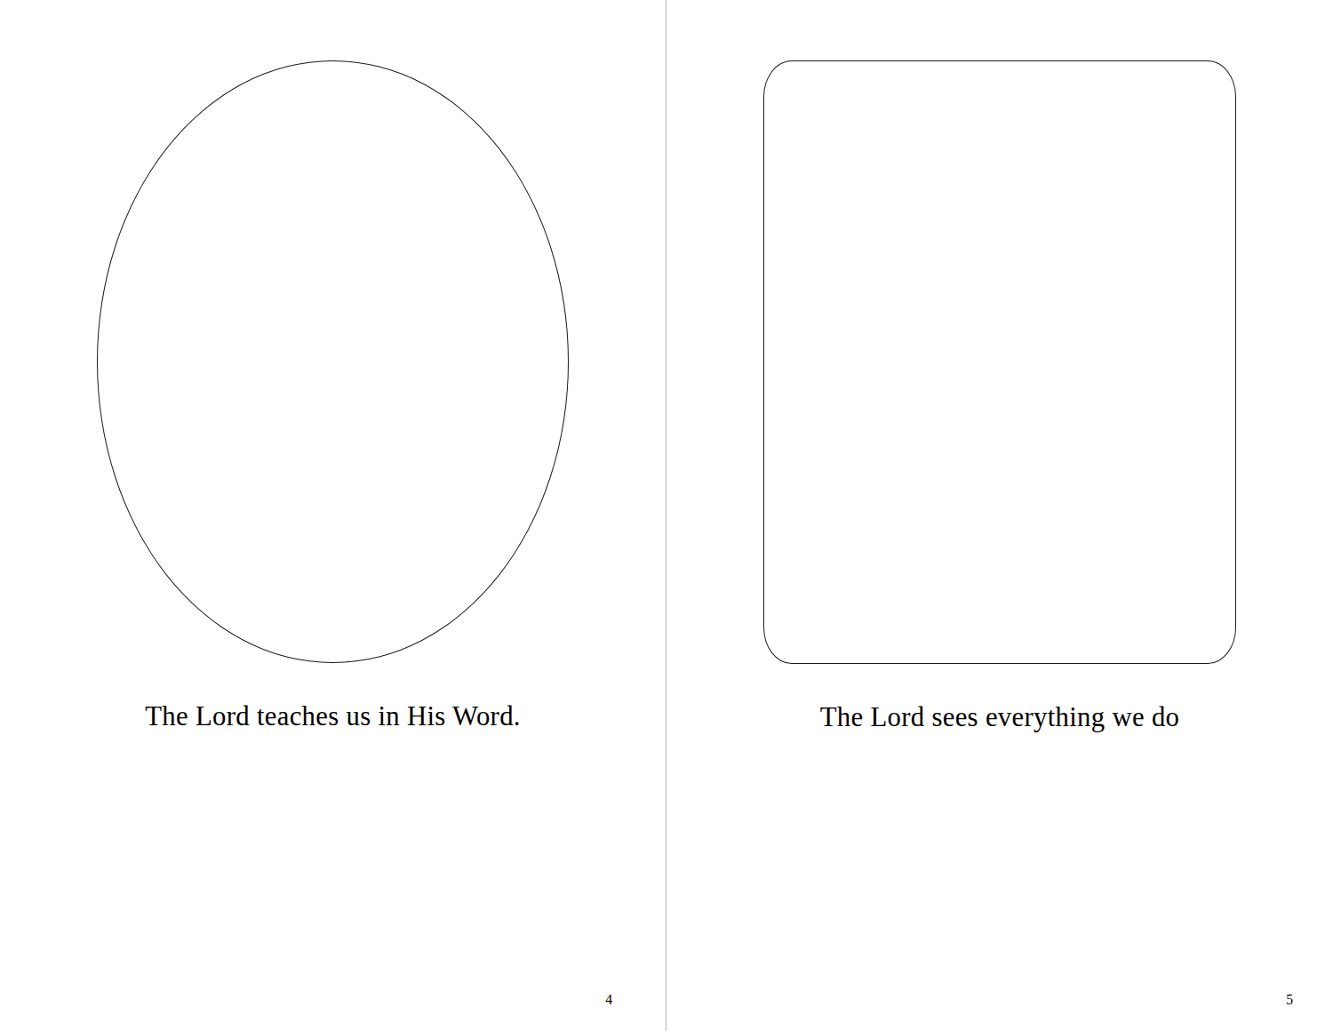The Lord teaches us in His Word.
4
The Lord sees everything we do
5